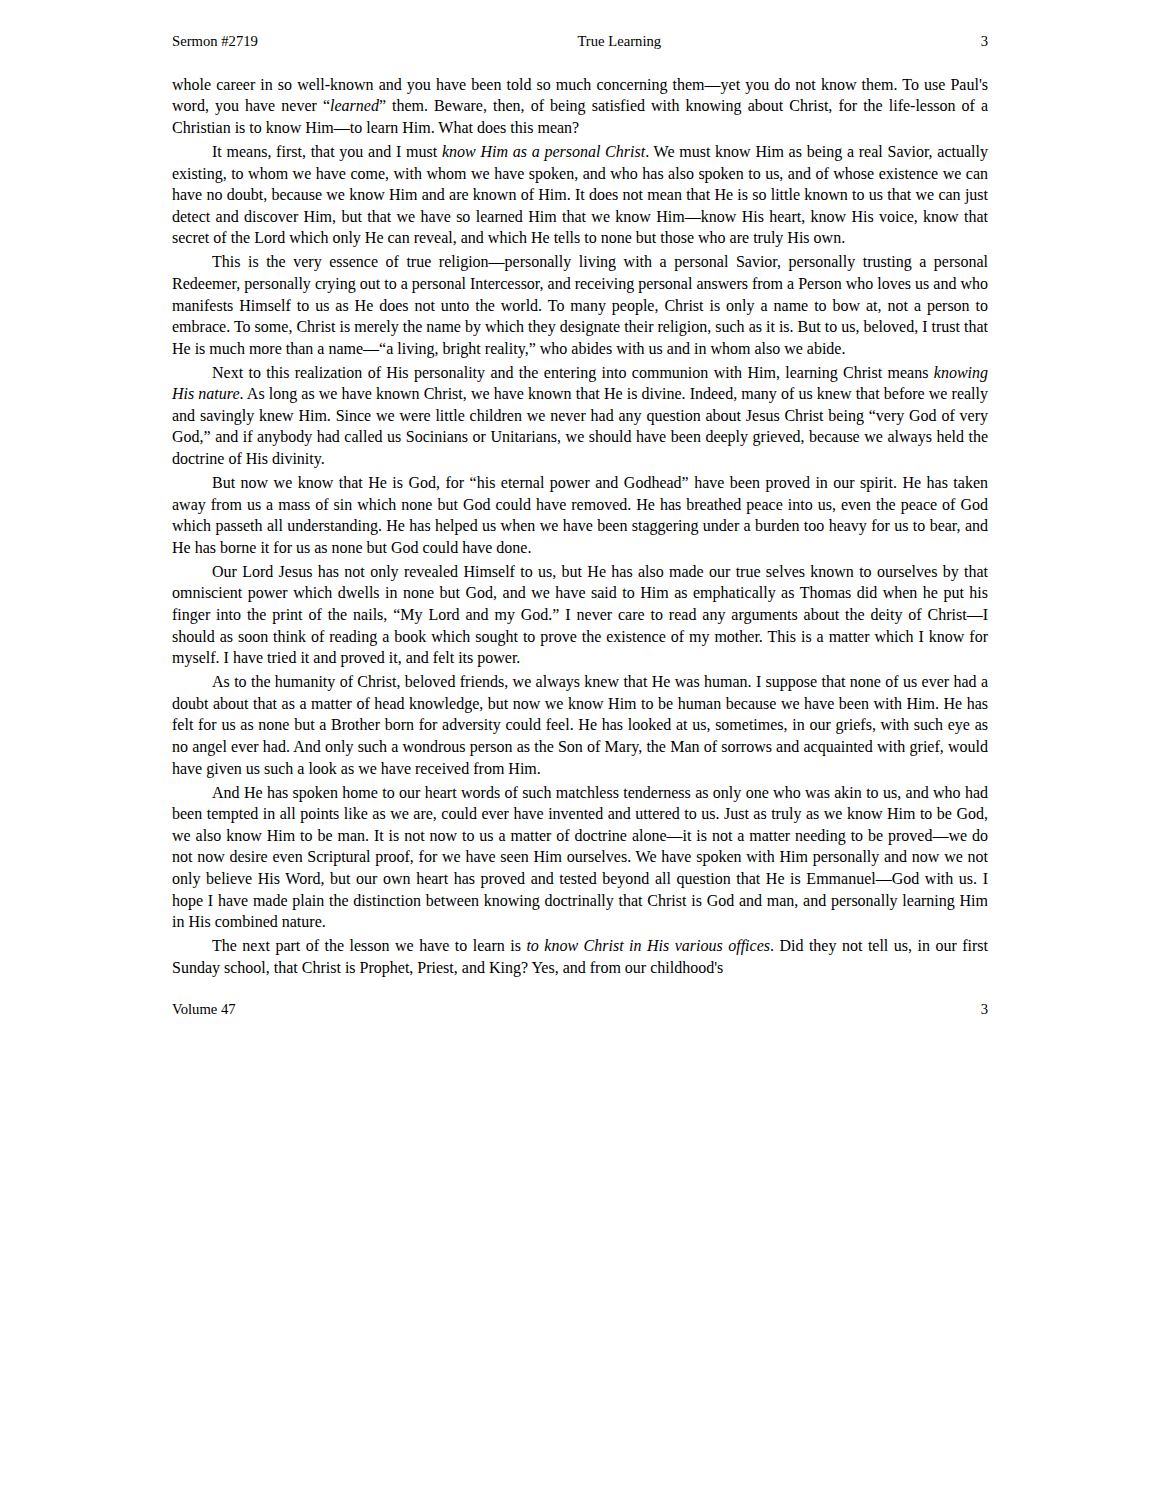Sermon #2719
True Learning
3
whole career in so well-known and you have been told so much concerning them—yet you do not know them. To use Paul's word, you have never “learned” them. Beware, then, of being satisfied with knowing about Christ, for the life-lesson of a Christian is to know Him—to learn Him. What does this mean?
It means, first, that you and I must know Him as a personal Christ. We must know Him as being a real Savior, actually existing, to whom we have come, with whom we have spoken, and who has also spoken to us, and of whose existence we can have no doubt, because we know Him and are known of Him. It does not mean that He is so little known to us that we can just detect and discover Him, but that we have so learned Him that we know Him—know His heart, know His voice, know that secret of the Lord which only He can reveal, and which He tells to none but those who are truly His own.
This is the very essence of true religion—personally living with a personal Savior, personally trusting a personal Redeemer, personally crying out to a personal Intercessor, and receiving personal answers from a Person who loves us and who manifests Himself to us as He does not unto the world. To many people, Christ is only a name to bow at, not a person to embrace. To some, Christ is merely the name by which they designate their religion, such as it is. But to us, beloved, I trust that He is much more than a name—“a living, bright reality,” who abides with us and in whom also we abide.
Next to this realization of His personality and the entering into communion with Him, learning Christ means knowing His nature. As long as we have known Christ, we have known that He is divine. Indeed, many of us knew that before we really and savingly knew Him. Since we were little children we never had any question about Jesus Christ being “very God of very God,” and if anybody had called us Socinians or Unitarians, we should have been deeply grieved, because we always held the doctrine of His divinity.
But now we know that He is God, for “his eternal power and Godhead” have been proved in our spirit. He has taken away from us a mass of sin which none but God could have removed. He has breathed peace into us, even the peace of God which passeth all understanding. He has helped us when we have been staggering under a burden too heavy for us to bear, and He has borne it for us as none but God could have done.
Our Lord Jesus has not only revealed Himself to us, but He has also made our true selves known to ourselves by that omniscient power which dwells in none but God, and we have said to Him as emphatically as Thomas did when he put his finger into the print of the nails, “My Lord and my God.” I never care to read any arguments about the deity of Christ—I should as soon think of reading a book which sought to prove the existence of my mother. This is a matter which I know for myself. I have tried it and proved it, and felt its power.
As to the humanity of Christ, beloved friends, we always knew that He was human. I suppose that none of us ever had a doubt about that as a matter of head knowledge, but now we know Him to be human because we have been with Him. He has felt for us as none but a Brother born for adversity could feel. He has looked at us, sometimes, in our griefs, with such eye as no angel ever had. And only such a wondrous person as the Son of Mary, the Man of sorrows and acquainted with grief, would have given us such a look as we have received from Him.
And He has spoken home to our heart words of such matchless tenderness as only one who was akin to us, and who had been tempted in all points like as we are, could ever have invented and uttered to us. Just as truly as we know Him to be God, we also know Him to be man. It is not now to us a matter of doctrine alone—it is not a matter needing to be proved—we do not now desire even Scriptural proof, for we have seen Him ourselves. We have spoken with Him personally and now we not only believe His Word, but our own heart has proved and tested beyond all question that He is Emmanuel—God with us. I hope I have made plain the distinction between knowing doctrinally that Christ is God and man, and personally learning Him in His combined nature.
The next part of the lesson we have to learn is to know Christ in His various offices. Did they not tell us, in our first Sunday school, that Christ is Prophet, Priest, and King? Yes, and from our childhood's
Volume 47
3